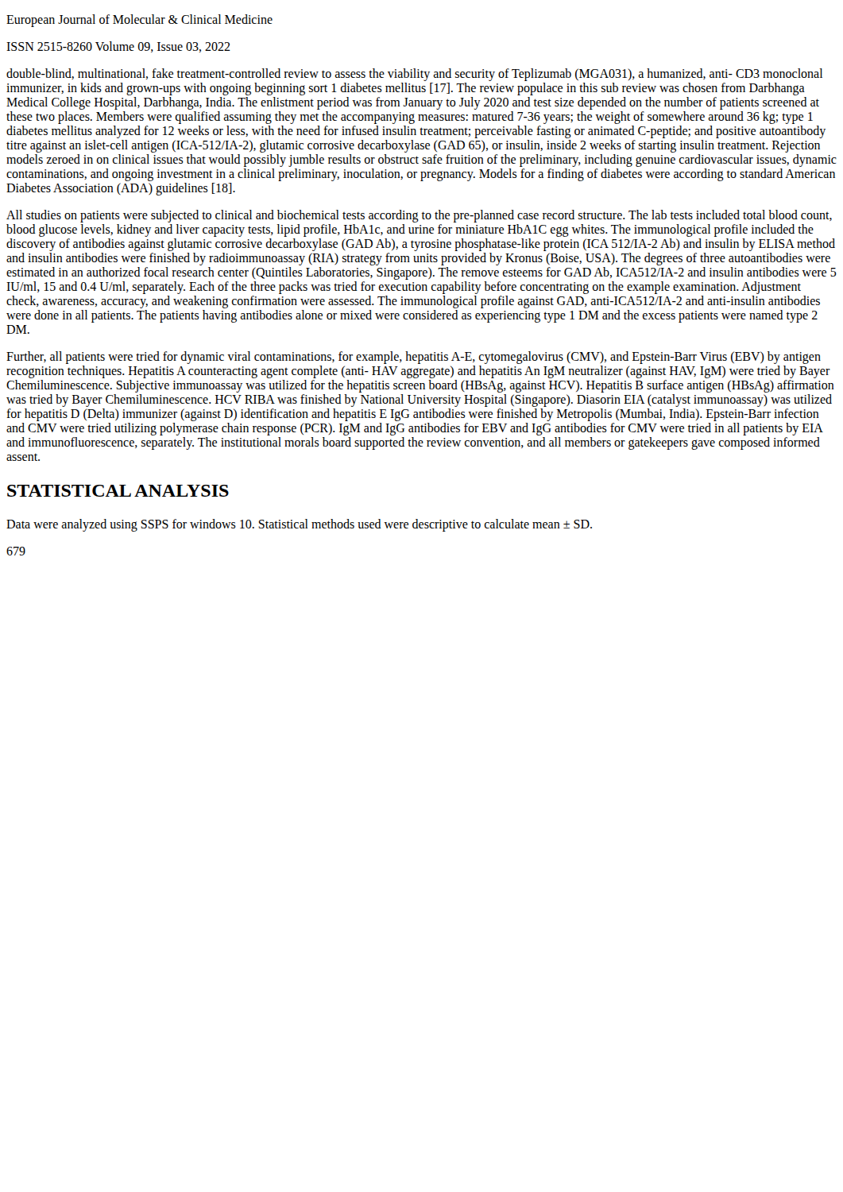European Journal of Molecular & Clinical Medicine
ISSN 2515-8260 Volume 09, Issue 03, 2022
double-blind, multinational, fake treatment-controlled review to assess the viability and security of Teplizumab (MGA031), a humanized, anti- CD3 monoclonal immunizer, in kids and grown-ups with ongoing beginning sort 1 diabetes mellitus [17]. The review populace in this sub review was chosen from Darbhanga Medical College Hospital, Darbhanga, India. The enlistment period was from January to July 2020 and test size depended on the number of patients screened at these two places. Members were qualified assuming they met the accompanying measures: matured 7-36 years; the weight of somewhere around 36 kg; type 1 diabetes mellitus analyzed for 12 weeks or less, with the need for infused insulin treatment; perceivable fasting or animated C-peptide; and positive autoantibody titre against an islet-cell antigen (ICA-512/IA-2), glutamic corrosive decarboxylase (GAD 65), or insulin, inside 2 weeks of starting insulin treatment. Rejection models zeroed in on clinical issues that would possibly jumble results or obstruct safe fruition of the preliminary, including genuine cardiovascular issues, dynamic contaminations, and ongoing investment in a clinical preliminary, inoculation, or pregnancy. Models for a finding of diabetes were according to standard American Diabetes Association (ADA) guidelines [18].
All studies on patients were subjected to clinical and biochemical tests according to the pre-planned case record structure. The lab tests included total blood count, blood glucose levels, kidney and liver capacity tests, lipid profile, HbA1c, and urine for miniature HbA1C egg whites. The immunological profile included the discovery of antibodies against glutamic corrosive decarboxylase (GAD Ab), a tyrosine phosphatase-like protein (ICA 512/IA-2 Ab) and insulin by ELISA method and insulin antibodies were finished by radioimmunoassay (RIA) strategy from units provided by Kronus (Boise, USA). The degrees of three autoantibodies were estimated in an authorized focal research center (Quintiles Laboratories, Singapore). The remove esteems for GAD Ab, ICA512/IA-2 and insulin antibodies were 5 IU/ml, 15 and 0.4 U/ml, separately. Each of the three packs was tried for execution capability before concentrating on the example examination. Adjustment check, awareness, accuracy, and weakening confirmation were assessed. The immunological profile against GAD, anti-ICA512/IA-2 and anti-insulin antibodies were done in all patients. The patients having antibodies alone or mixed were considered as experiencing type 1 DM and the excess patients were named type 2 DM.
Further, all patients were tried for dynamic viral contaminations, for example, hepatitis A-E, cytomegalovirus (CMV), and Epstein-Barr Virus (EBV) by antigen recognition techniques. Hepatitis A counteracting agent complete (anti- HAV aggregate) and hepatitis An IgM neutralizer (against HAV, IgM) were tried by Bayer Chemiluminescence. Subjective immunoassay was utilized for the hepatitis screen board (HBsAg, against HCV). Hepatitis B surface antigen (HBsAg) affirmation was tried by Bayer Chemiluminescence. HCV RIBA was finished by National University Hospital (Singapore). Diasorin EIA (catalyst immunoassay) was utilized for hepatitis D (Delta) immunizer (against D) identification and hepatitis E IgG antibodies were finished by Metropolis (Mumbai, India). Epstein-Barr infection and CMV were tried utilizing polymerase chain response (PCR). IgM and IgG antibodies for EBV and IgG antibodies for CMV were tried in all patients by EIA and immunofluorescence, separately. The institutional morals board supported the review convention, and all members or gatekeepers gave composed informed assent.
STATISTICAL ANALYSIS
Data were analyzed using SSPS for windows 10. Statistical methods used were descriptive to calculate mean ± SD.
679